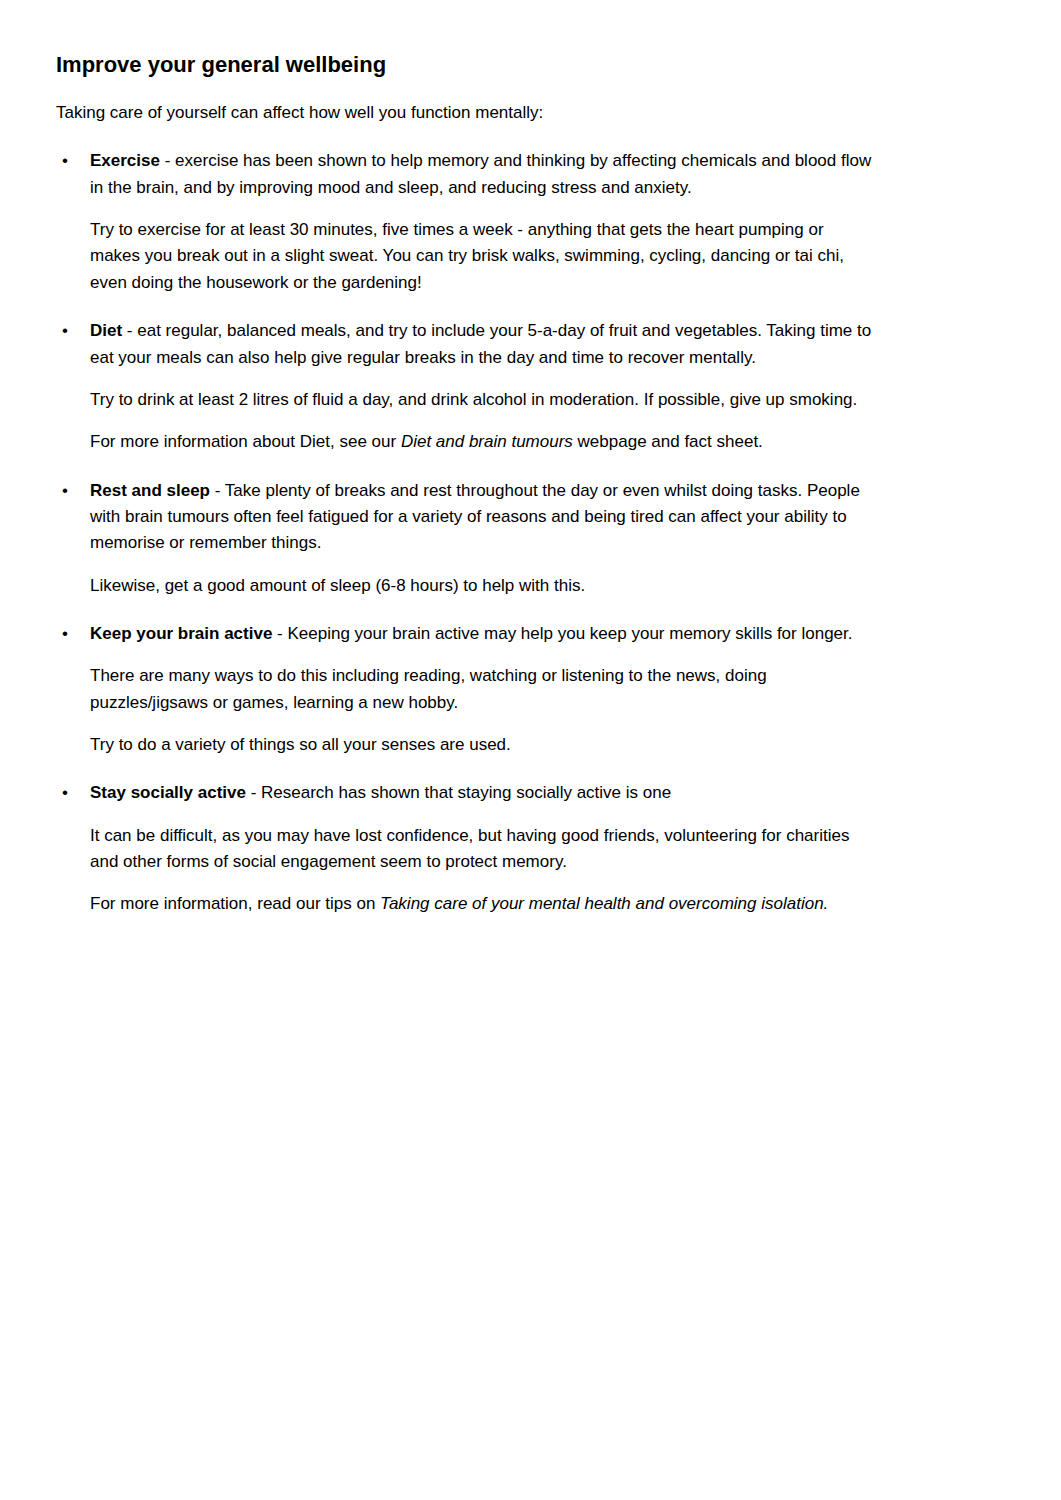Improve your general wellbeing
Taking care of yourself can affect how well you function mentally:
Exercise - exercise has been shown to help memory and thinking by affecting chemicals and blood flow in the brain, and by improving mood and sleep, and reducing stress and anxiety.
Try to exercise for at least 30 minutes, five times a week - anything that gets the heart pumping or makes you break out in a slight sweat. You can try brisk walks, swimming, cycling, dancing or tai chi, even doing the housework or the gardening!
Diet - eat regular, balanced meals, and try to include your 5-a-day of fruit and vegetables. Taking time to eat your meals can also help give regular breaks in the day and time to recover mentally.
Try to drink at least 2 litres of fluid a day, and drink alcohol in moderation. If possible, give up smoking.
For more information about Diet, see our Diet and brain tumours webpage and fact sheet.
Rest and sleep - Take plenty of breaks and rest throughout the day or even whilst doing tasks. People with brain tumours often feel fatigued for a variety of reasons and being tired can affect your ability to memorise or remember things.
Likewise, get a good amount of sleep (6-8 hours) to help with this.
Keep your brain active - Keeping your brain active may help you keep your memory skills for longer.
There are many ways to do this including reading, watching or listening to the news, doing puzzles/jigsaws or games, learning a new hobby.
Try to do a variety of things so all your senses are used.
Stay socially active - Research has shown that staying socially active is one
It can be difficult, as you may have lost confidence, but having good friends, volunteering for charities and other forms of social engagement seem to protect memory.
For more information, read our tips on Taking care of your mental health and overcoming isolation.